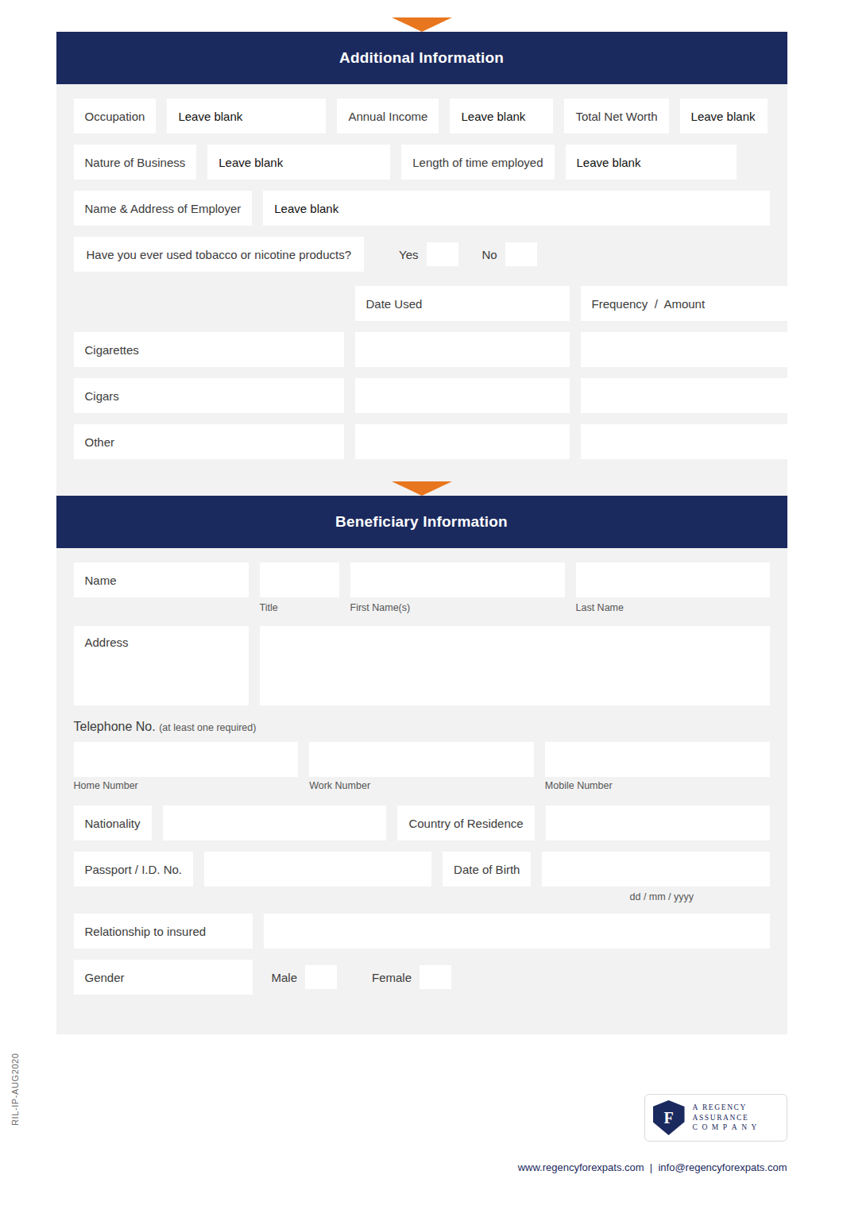RIL-IP-AUG2020
Additional Information
Occupation
Leave blank
Annual Income
Leave blank
Total Net Worth
Leave blank
Nature of Business
Leave blank
Length of time employed
Leave blank
Name & Address of Employer
Leave blank
Have you ever used tobacco or nicotine products?
Yes No
Date Used
Frequency / Amount
Cigarettes
Cigars
Other
Beneficiary Information
Name
Title
First Name(s)
Last Name
Address
Telephone No. (at least one required)
Home Number
Work Number
Mobile Number
Nationality
Country of Residence
Passport / I.D. No.
Date of Birth
dd / mm / yyyy
Relationship to insured
Gender
Male
Female
F
A REGENCY
ASSURANCE
C O M P A N Y
www.regencyforexpats.com | info@regencyforexpats.com